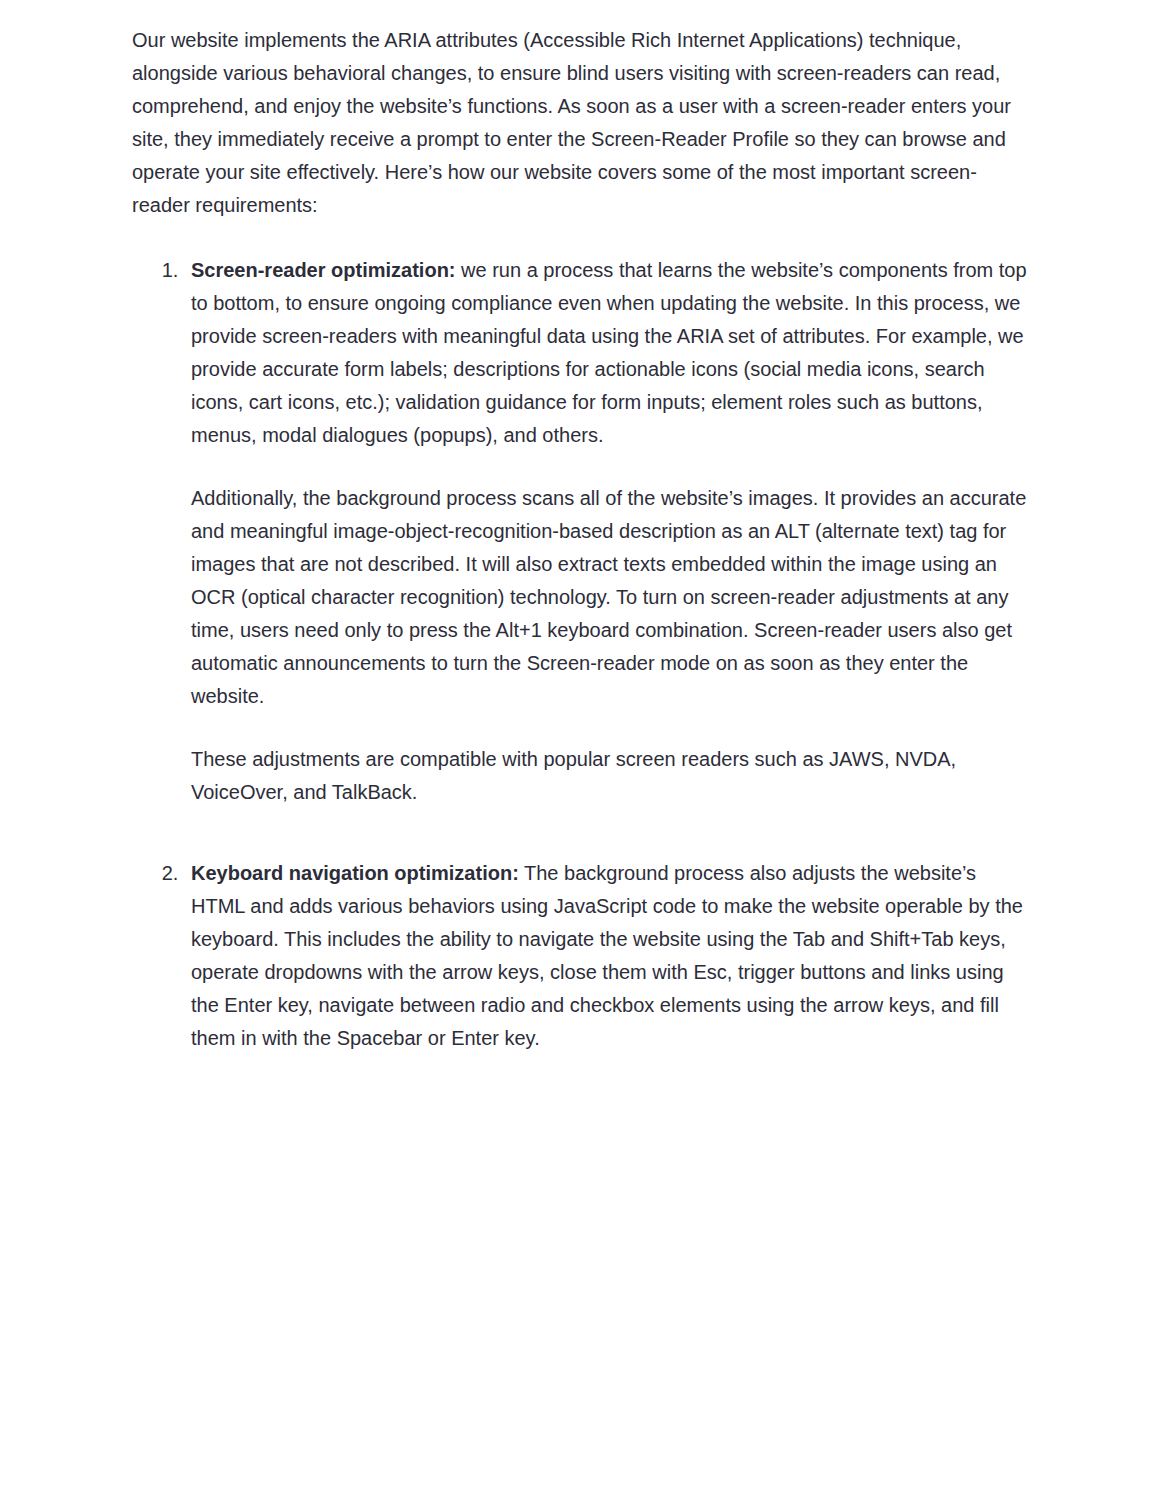Our website implements the ARIA attributes (Accessible Rich Internet Applications) technique, alongside various behavioral changes, to ensure blind users visiting with screen-readers can read, comprehend, and enjoy the website’s functions. As soon as a user with a screen-reader enters your site, they immediately receive a prompt to enter the Screen-Reader Profile so they can browse and operate your site effectively. Here’s how our website covers some of the most important screen-reader requirements:
Screen-reader optimization: we run a process that learns the website’s components from top to bottom, to ensure ongoing compliance even when updating the website. In this process, we provide screen-readers with meaningful data using the ARIA set of attributes. For example, we provide accurate form labels; descriptions for actionable icons (social media icons, search icons, cart icons, etc.); validation guidance for form inputs; element roles such as buttons, menus, modal dialogues (popups), and others.
Additionally, the background process scans all of the website’s images. It provides an accurate and meaningful image-object-recognition-based description as an ALT (alternate text) tag for images that are not described. It will also extract texts embedded within the image using an OCR (optical character recognition) technology. To turn on screen-reader adjustments at any time, users need only to press the Alt+1 keyboard combination. Screen-reader users also get automatic announcements to turn the Screen-reader mode on as soon as they enter the website.
These adjustments are compatible with popular screen readers such as JAWS, NVDA, VoiceOver, and TalkBack.
Keyboard navigation optimization: The background process also adjusts the website’s HTML and adds various behaviors using JavaScript code to make the website operable by the keyboard. This includes the ability to navigate the website using the Tab and Shift+Tab keys, operate dropdowns with the arrow keys, close them with Esc, trigger buttons and links using the Enter key, navigate between radio and checkbox elements using the arrow keys, and fill them in with the Spacebar or Enter key.